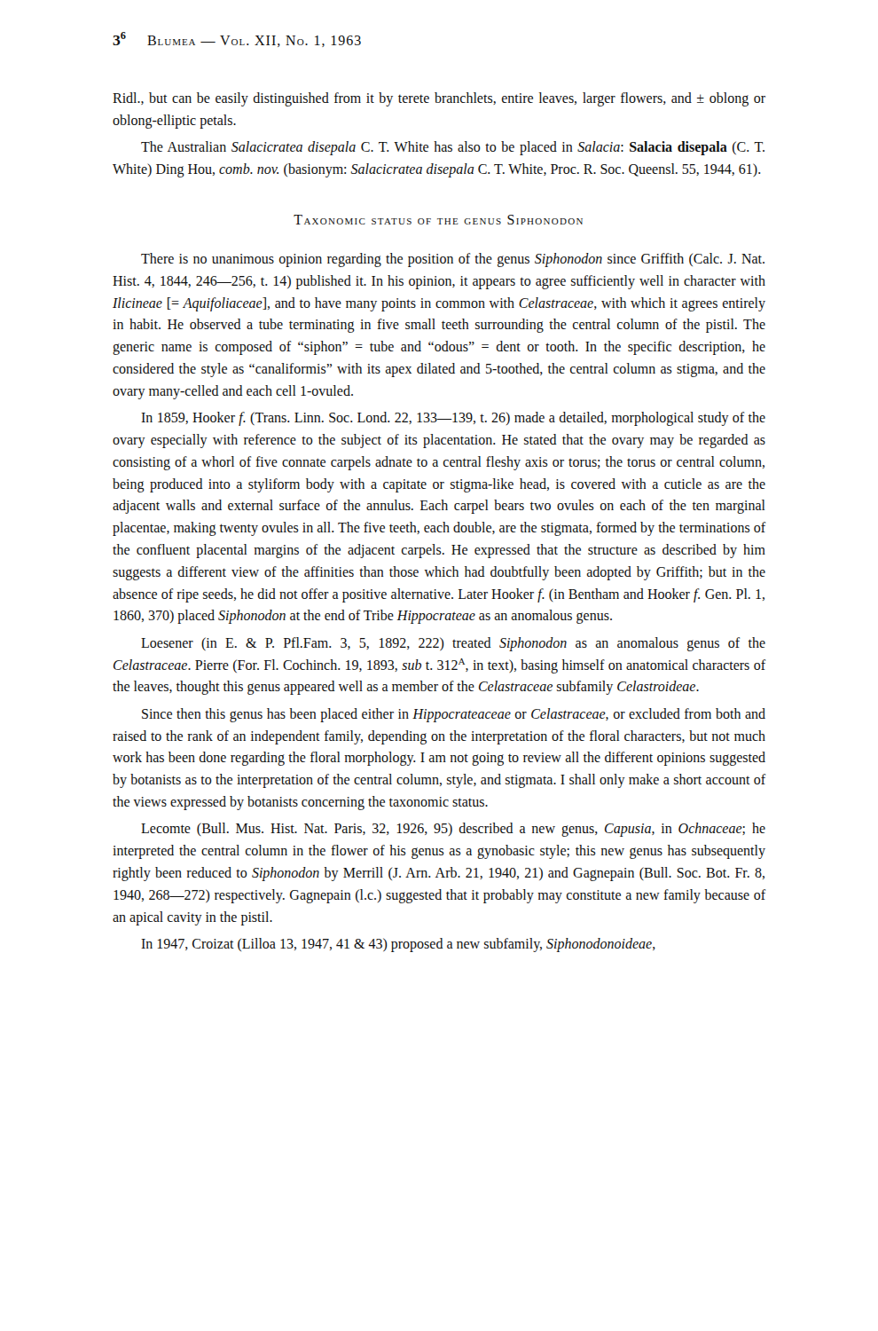36 Blumea — Vol. XII, No. 1, 1963
Ridl., but can be easily distinguished from it by terete branchlets, entire leaves, larger flowers, and ± oblong or oblong-elliptic petals.
The Australian Salacicratea disepala C. T. White has also to be placed in Salacia: Salacia disepala (C. T. White) Ding Hou, comb. nov. (basionym: Salacicratea disepala C. T. White, Proc. R. Soc. Queensl. 55, 1944, 61).
Taxonomic status of the genus Siphonodon
There is no unanimous opinion regarding the position of the genus Siphonodon since Griffith (Calc. J. Nat. Hist. 4, 1844, 246—256, t. 14) published it. In his opinion, it appears to agree sufficiently well in character with Ilicineae [= Aquifoliaceae], and to have many points in common with Celastraceae, with which it agrees entirely in habit. He observed a tube terminating in five small teeth surrounding the central column of the pistil. The generic name is composed of “siphon” = tube and “odous” = dent or tooth. In the specific description, he considered the style as “canaliformis” with its apex dilated and 5-toothed, the central column as stigma, and the ovary many-celled and each cell 1-ovuled.
In 1859, Hooker f. (Trans. Linn. Soc. Lond. 22, 133—139, t. 26) made a detailed, morphological study of the ovary especially with reference to the subject of its placentation. He stated that the ovary may be regarded as consisting of a whorl of five connate carpels adnate to a central fleshy axis or torus; the torus or central column, being produced into a styliform body with a capitate or stigma-like head, is covered with a cuticle as are the adjacent walls and external surface of the annulus. Each carpel bears two ovules on each of the ten marginal placentae, making twenty ovules in all. The five teeth, each double, are the stigmata, formed by the terminations of the confluent placental margins of the adjacent carpels. He expressed that the structure as described by him suggests a different view of the affinities than those which had doubtfully been adopted by Griffith; but in the absence of ripe seeds, he did not offer a positive alternative. Later Hooker f. (in Bentham and Hooker f. Gen. Pl. 1, 1860, 370) placed Siphonodon at the end of Tribe Hippocrateae as an anomalous genus.
Loesener (in E. & P. Pfl.Fam. 3, 5, 1892, 222) treated Siphonodon as an anomalous genus of the Celastraceae. Pierre (For. Fl. Cochinch. 19, 1893, sub t. 312A, in text), basing himself on anatomical characters of the leaves, thought this genus appeared well as a member of the Celastraceae subfamily Celastroideae.
Since then this genus has been placed either in Hippocrateaceae or Celastraceae, or excluded from both and raised to the rank of an independent family, depending on the interpretation of the floral characters, but not much work has been done regarding the floral morphology. I am not going to review all the different opinions suggested by botanists as to the interpretation of the central column, style, and stigmata. I shall only make a short account of the views expressed by botanists concerning the taxonomic status.
Lecomte (Bull. Mus. Hist. Nat. Paris, 32, 1926, 95) described a new genus, Capusia, in Ochnaceae; he interpreted the central column in the flower of his genus as a gynobasic style; this new genus has subsequently rightly been reduced to Siphonodon by Merrill (J. Arn. Arb. 21, 1940, 21) and Gagnepain (Bull. Soc. Bot. Fr. 8, 1940, 268—272) respectively. Gagnepain (l.c.) suggested that it probably may constitute a new family because of an apical cavity in the pistil.
In 1947, Croizat (Lilloa 13, 1947, 41 & 43) proposed a new subfamily, Siphonodonoideae,